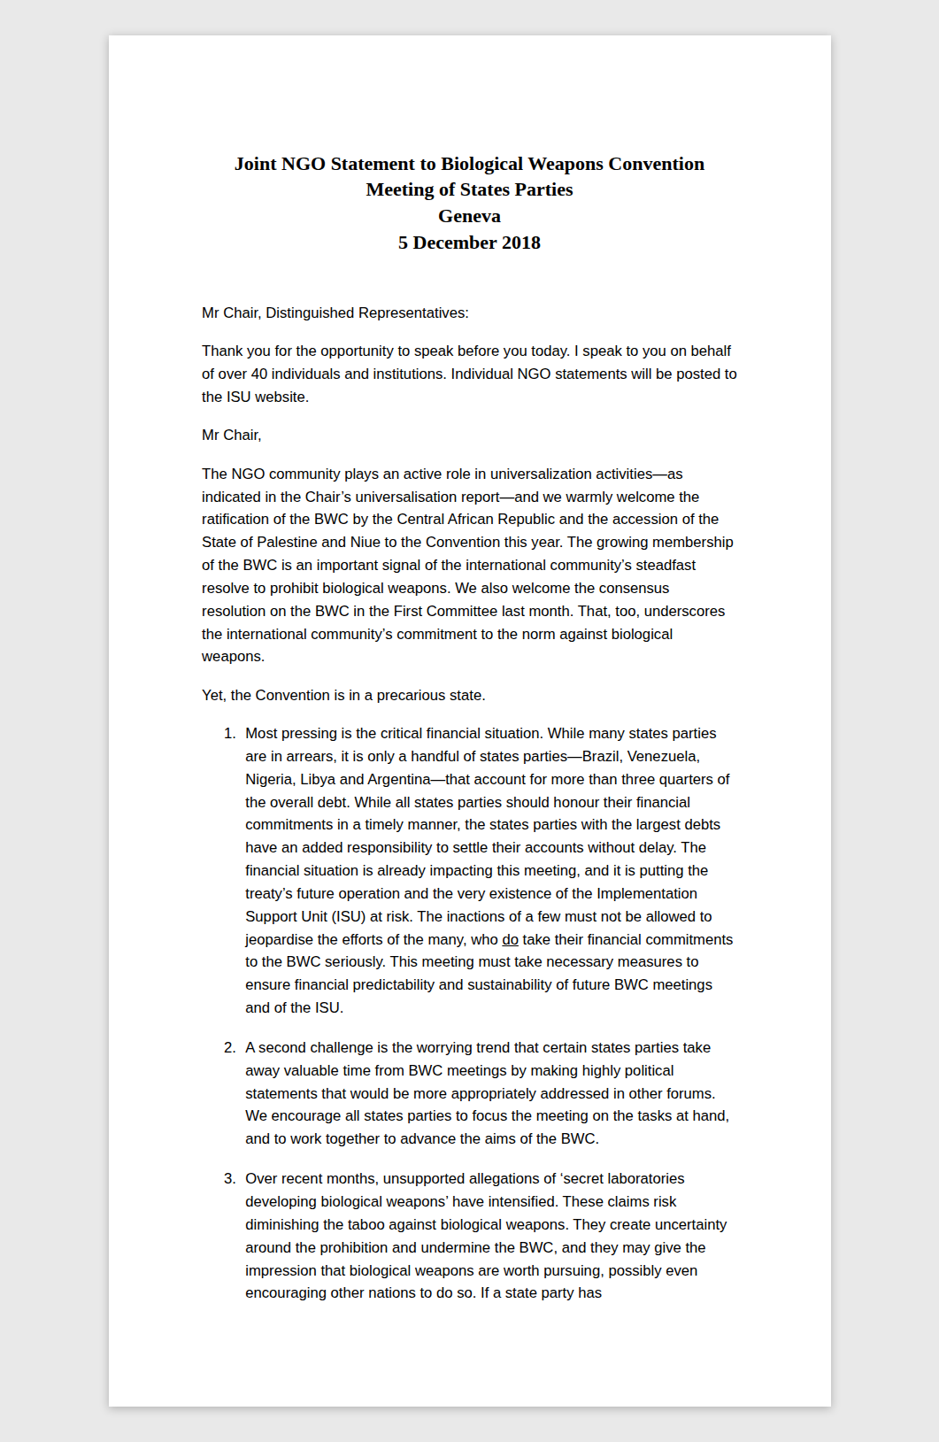Joint NGO Statement to Biological Weapons Convention Meeting of States Parties Geneva 5 December 2018
Mr Chair, Distinguished Representatives:
Thank you for the opportunity to speak before you today. I speak to you on behalf of over 40 individuals and institutions. Individual NGO statements will be posted to the ISU website.
Mr Chair,
The NGO community plays an active role in universalization activities—as indicated in the Chair’s universalisation report—and we warmly welcome the ratification of the BWC by the Central African Republic and the accession of the State of Palestine and Niue to the Convention this year. The growing membership of the BWC is an important signal of the international community’s steadfast resolve to prohibit biological weapons. We also welcome the consensus resolution on the BWC in the First Committee last month. That, too, underscores the international community’s commitment to the norm against biological weapons.
Yet, the Convention is in a precarious state.
Most pressing is the critical financial situation. While many states parties are in arrears, it is only a handful of states parties—Brazil, Venezuela, Nigeria, Libya and Argentina—that account for more than three quarters of the overall debt. While all states parties should honour their financial commitments in a timely manner, the states parties with the largest debts have an added responsibility to settle their accounts without delay. The financial situation is already impacting this meeting, and it is putting the treaty’s future operation and the very existence of the Implementation Support Unit (ISU) at risk. The inactions of a few must not be allowed to jeopardise the efforts of the many, who do take their financial commitments to the BWC seriously. This meeting must take necessary measures to ensure financial predictability and sustainability of future BWC meetings and of the ISU.
A second challenge is the worrying trend that certain states parties take away valuable time from BWC meetings by making highly political statements that would be more appropriately addressed in other forums. We encourage all states parties to focus the meeting on the tasks at hand, and to work together to advance the aims of the BWC.
Over recent months, unsupported allegations of ‘secret laboratories developing biological weapons’ have intensified. These claims risk diminishing the taboo against biological weapons. They create uncertainty around the prohibition and undermine the BWC, and they may give the impression that biological weapons are worth pursuing, possibly even encouraging other nations to do so. If a state party has